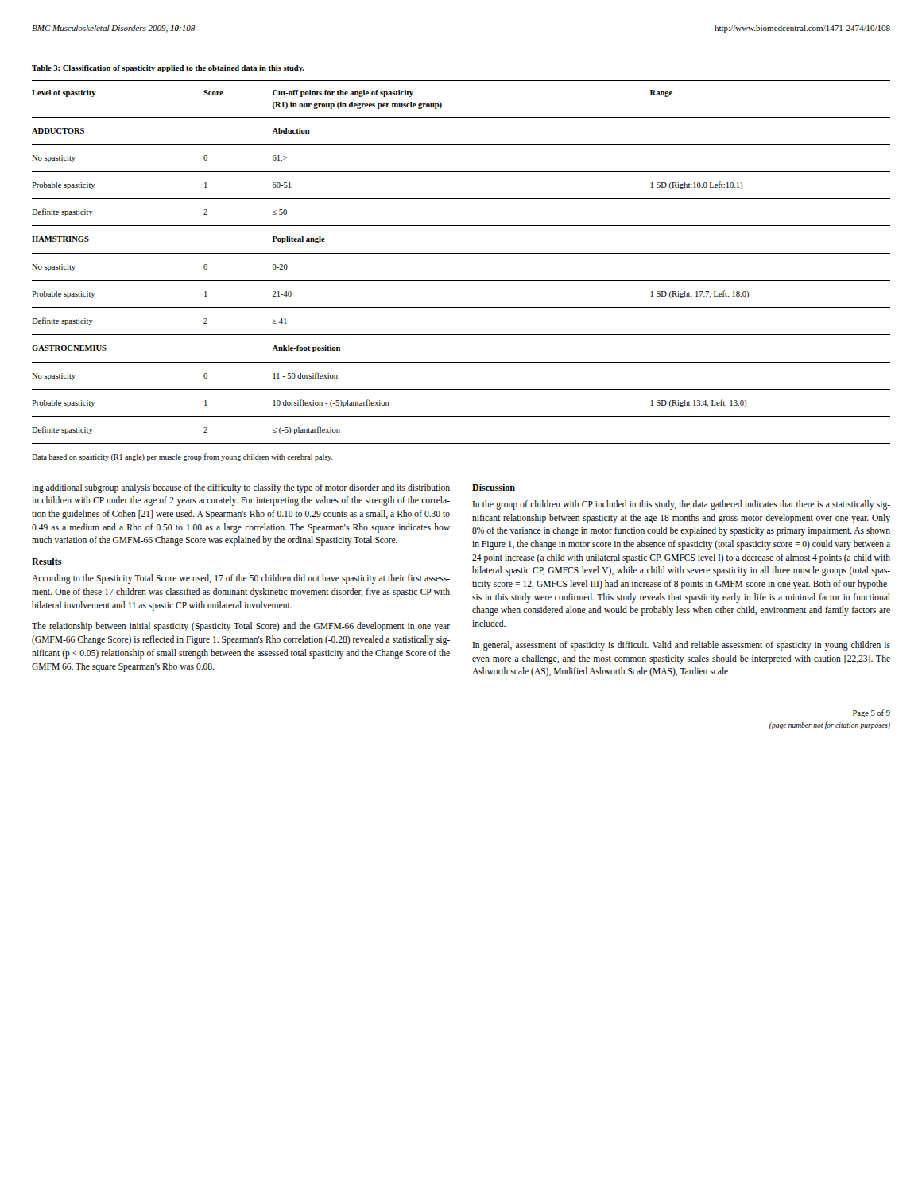BMC Musculoskeletal Disorders 2009, 10:108
http://www.biomedcentral.com/1471-2474/10/108
Table 3: Classification of spasticity applied to the obtained data in this study.
| Level of spasticity | Score | Cut-off points for the angle of spasticity (R1) in our group (in degrees per muscle group) | Range |
| --- | --- | --- | --- |
| ADDUCTORS | | Abduction | |
| No spasticity | 0 | 61.> | |
| Probable spasticity | 1 | 60-51 | 1 SD (Right:10.0 Left:10.1) |
| Definite spasticity | 2 | ≤ 50 | |
| HAMSTRINGS | | Popliteal angle | |
| No spasticity | 0 | 0-20 | |
| Probable spasticity | 1 | 21-40 | 1 SD (Right: 17.7, Left: 18.0) |
| Definite spasticity | 2 | ≥ 41 | |
| GASTROCNEMIUS | | Ankle-foot position | |
| No spasticity | 0 | 11 - 50 dorsiflexion | |
| Probable spasticity | 1 | 10 dorsiflexion - (-5)plantarflexion | 1 SD (Right 13.4, Left: 13.0) |
| Definite spasticity | 2 | ≤ (-5) plantarflexion | |
Data based on spasticity (R1 angle) per muscle group from young children with cerebral palsy.
ing additional subgroup analysis because of the difficulty to classify the type of motor disorder and its distribution in children with CP under the age of 2 years accurately. For interpreting the values of the strength of the correlation the guidelines of Cohen [21] were used. A Spearman's Rho of 0.10 to 0.29 counts as a small, a Rho of 0.30 to 0.49 as a medium and a Rho of 0.50 to 1.00 as a large correlation. The Spearman's Rho square indicates how much variation of the GMFM-66 Change Score was explained by the ordinal Spasticity Total Score.
Results
According to the Spasticity Total Score we used, 17 of the 50 children did not have spasticity at their first assessment. One of these 17 children was classified as dominant dyskinetic movement disorder, five as spastic CP with bilateral involvement and 11 as spastic CP with unilateral involvement.
The relationship between initial spasticity (Spasticity Total Score) and the GMFM-66 development in one year (GMFM-66 Change Score) is reflected in Figure 1. Spearman's Rho correlation (-0.28) revealed a statistically significant (p < 0.05) relationship of small strength between the assessed total spasticity and the Change Score of the GMFM 66. The square Spearman's Rho was 0.08.
Discussion
In the group of children with CP included in this study, the data gathered indicates that there is a statistically significant relationship between spasticity at the age 18 months and gross motor development over one year. Only 8% of the variance in change in motor function could be explained by spasticity as primary impairment. As shown in Figure 1, the change in motor score in the absence of spasticity (total spasticity score = 0) could vary between a 24 point increase (a child with unilateral spastic CP, GMFCS level I) to a decrease of almost 4 points (a child with bilateral spastic CP, GMFCS level V), while a child with severe spasticity in all three muscle groups (total spasticity score = 12, GMFCS level III) had an increase of 8 points in GMFM-score in one year. Both of our hypothesis in this study were confirmed. This study reveals that spasticity early in life is a minimal factor in functional change when considered alone and would be probably less when other child, environment and family factors are included.
In general, assessment of spasticity is difficult. Valid and reliable assessment of spasticity in young children is even more a challenge, and the most common spasticity scales should be interpreted with caution [22,23]. The Ashworth scale (AS), Modified Ashworth Scale (MAS), Tardieu scale
Page 5 of 9
(page number not for citation purposes)